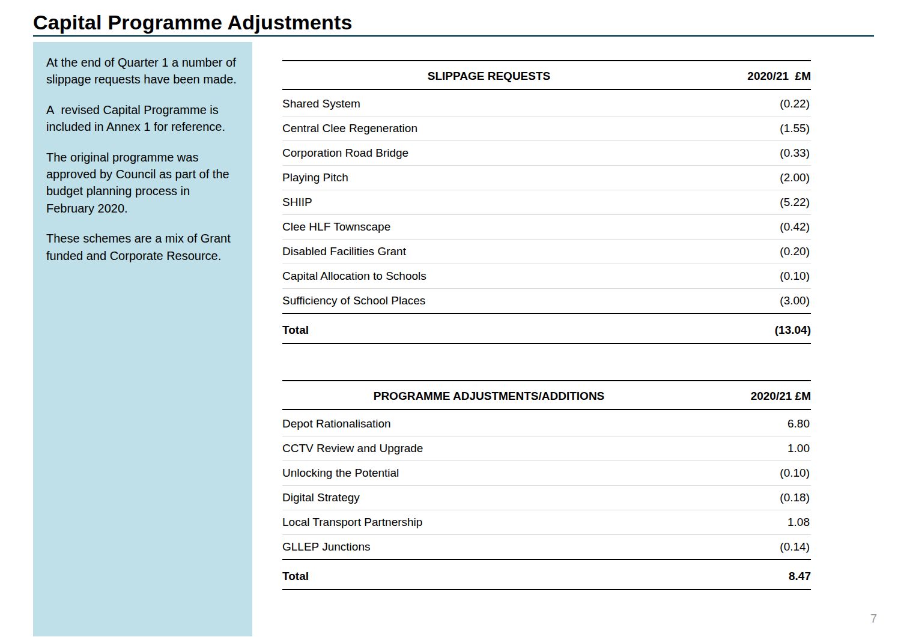Capital Programme Adjustments
At the end of Quarter 1 a number of slippage requests have been made.
A revised Capital Programme is included in Annex 1 for reference.
The original programme was approved by Council as part of the budget planning process in February 2020.
These schemes are a mix of Grant funded and Corporate Resource.
| SLIPPAGE REQUESTS | 2020/21 £M |
| --- | --- |
| Shared System | (0.22) |
| Central Clee Regeneration | (1.55) |
| Corporation Road Bridge | (0.33) |
| Playing Pitch | (2.00) |
| SHIIP | (5.22) |
| Clee HLF Townscape | (0.42) |
| Disabled Facilities Grant | (0.20) |
| Capital Allocation to Schools | (0.10) |
| Sufficiency of School Places | (3.00) |
| Total | (13.04) |
| PROGRAMME ADJUSTMENTS/ADDITIONS | 2020/21 £M |
| --- | --- |
| Depot Rationalisation | 6.80 |
| CCTV Review and Upgrade | 1.00 |
| Unlocking the Potential | (0.10) |
| Digital Strategy | (0.18) |
| Local Transport Partnership | 1.08 |
| GLLEP Junctions | (0.14) |
| Total | 8.47 |
7